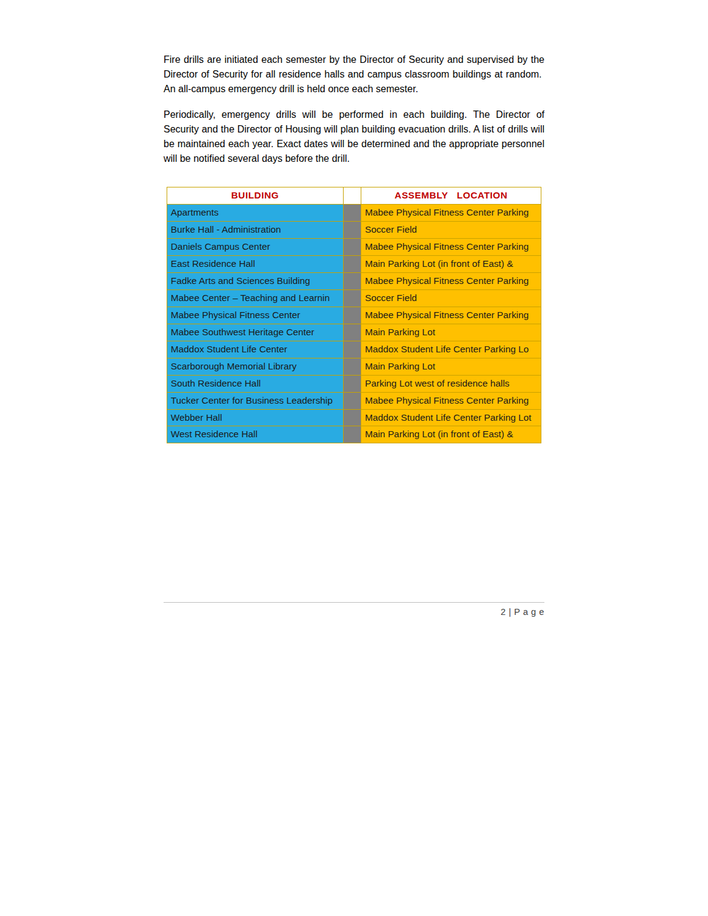Fire drills are initiated each semester by the Director of Security and supervised by the Director of Security for all residence halls and campus classroom buildings at random. An all-campus emergency drill is held once each semester.
Periodically, emergency drills will be performed in each building. The Director of Security and the Director of Housing will plan building evacuation drills. A list of drills will be maintained each year. Exact dates will be determined and the appropriate personnel will be notified several days before the drill.
| BUILDING | | ASSEMBLY LOCATION |
| --- | --- | --- |
| Apartments | | Mabee Physical Fitness Center Parking |
| Burke Hall - Administration | | Soccer Field |
| Daniels Campus Center | | Mabee Physical Fitness Center Parking |
| East Residence Hall | | Main Parking Lot (in front of East) & |
| Fadke Arts and Sciences Building | | Mabee Physical Fitness Center Parking |
| Mabee Center – Teaching and Learnin | | Soccer Field |
| Mabee Physical Fitness Center | | Mabee Physical Fitness Center Parking |
| Mabee Southwest Heritage Center | | Main Parking Lot |
| Maddox Student Life Center | | Maddox Student Life Center Parking Lo |
| Scarborough Memorial Library | | Main Parking Lot |
| South Residence Hall | | Parking Lot west of residence halls |
| Tucker Center for Business Leadership | | Mabee Physical Fitness Center Parking |
| Webber Hall | | Maddox Student Life Center Parking Lot |
| West Residence Hall | | Main Parking Lot (in front of East) & |
2 | P a g e